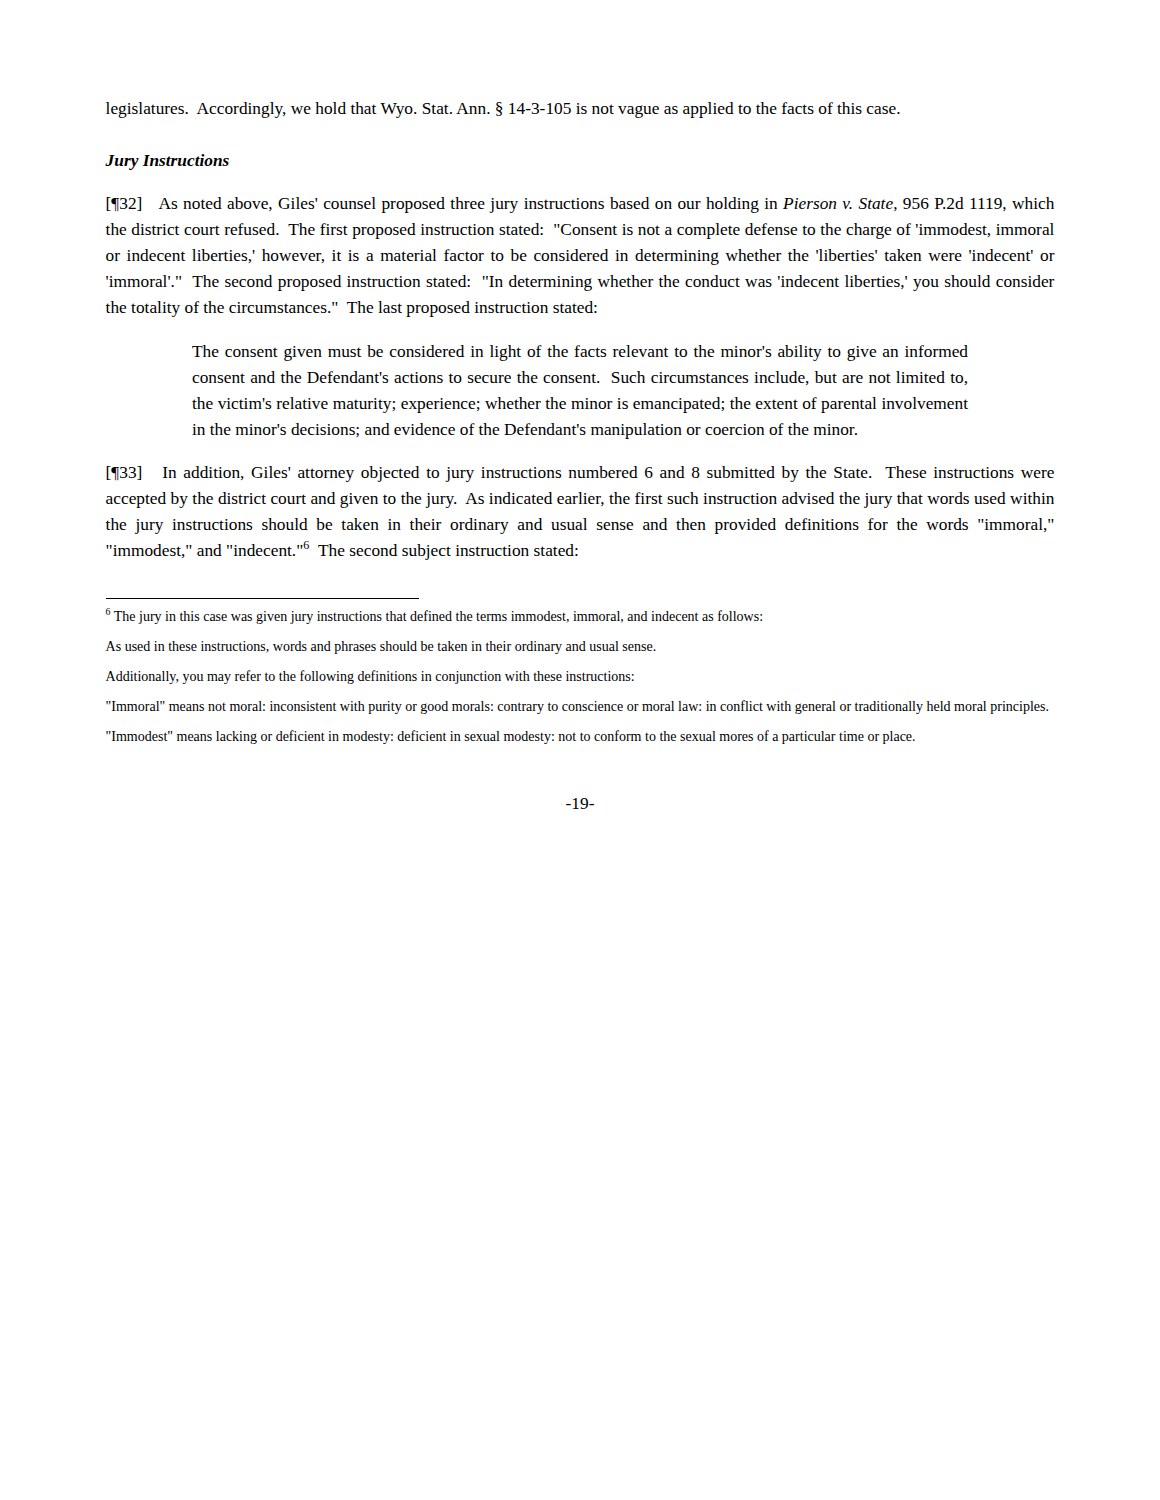legislatures. Accordingly, we hold that Wyo. Stat. Ann. § 14-3-105 is not vague as applied to the facts of this case.
Jury Instructions
[¶32] As noted above, Giles' counsel proposed three jury instructions based on our holding in Pierson v. State, 956 P.2d 1119, which the district court refused. The first proposed instruction stated: "Consent is not a complete defense to the charge of 'immodest, immoral or indecent liberties,' however, it is a material factor to be considered in determining whether the 'liberties' taken were 'indecent' or 'immoral'." The second proposed instruction stated: "In determining whether the conduct was 'indecent liberties,' you should consider the totality of the circumstances." The last proposed instruction stated:
The consent given must be considered in light of the facts relevant to the minor's ability to give an informed consent and the Defendant's actions to secure the consent. Such circumstances include, but are not limited to, the victim's relative maturity; experience; whether the minor is emancipated; the extent of parental involvement in the minor's decisions; and evidence of the Defendant's manipulation or coercion of the minor.
[¶33] In addition, Giles' attorney objected to jury instructions numbered 6 and 8 submitted by the State. These instructions were accepted by the district court and given to the jury. As indicated earlier, the first such instruction advised the jury that words used within the jury instructions should be taken in their ordinary and usual sense and then provided definitions for the words "immoral," "immodest," and "indecent."6 The second subject instruction stated:
6 The jury in this case was given jury instructions that defined the terms immodest, immoral, and indecent as follows:
As used in these instructions, words and phrases should be taken in their ordinary and usual sense.
Additionally, you may refer to the following definitions in conjunction with these instructions:
"Immoral" means not moral: inconsistent with purity or good morals: contrary to conscience or moral law: in conflict with general or traditionally held moral principles.
"Immodest" means lacking or deficient in modesty: deficient in sexual modesty: not to conform to the sexual mores of a particular time or place.
-19-